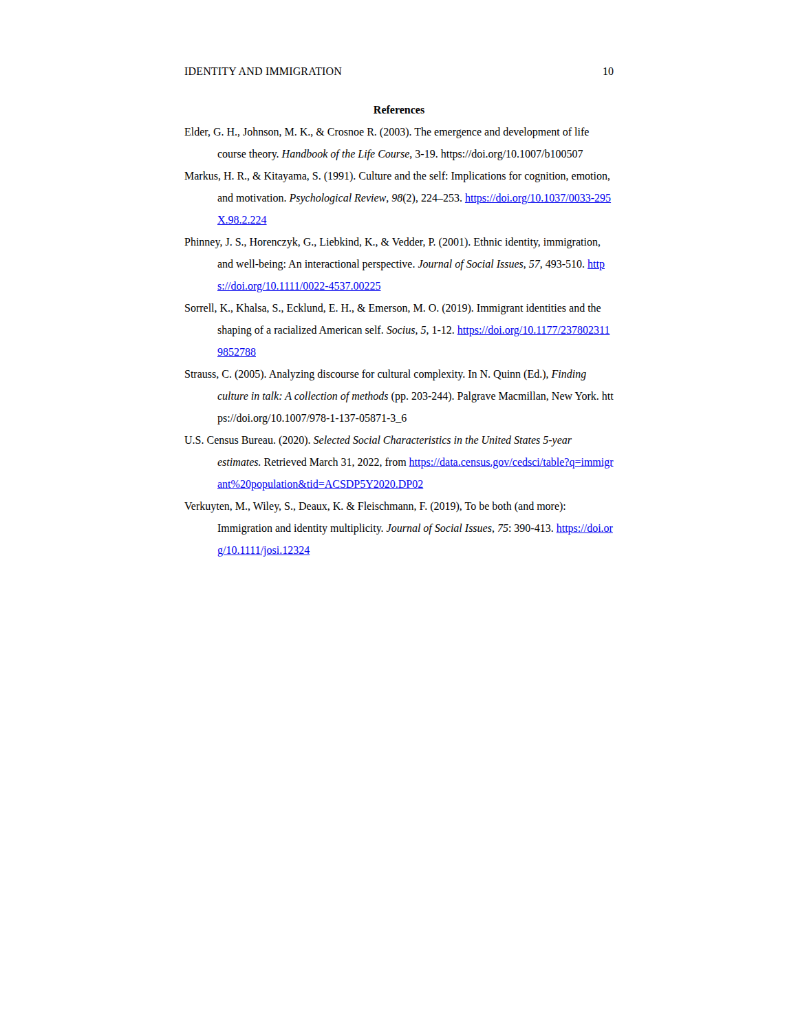Identity and Immigration 10
References
Elder, G. H., Johnson, M. K., & Crosnoe R. (2003). The emergence and development of life course theory. Handbook of the Life Course, 3-19. https://doi.org/10.1007/b100507
Markus, H. R., & Kitayama, S. (1991). Culture and the self: Implications for cognition, emotion, and motivation. Psychological Review, 98(2), 224–253. https://doi.org/10.1037/0033-295X.98.2.224
Phinney, J. S., Horenczyk, G., Liebkind, K., & Vedder, P. (2001). Ethnic identity, immigration, and well-being: An interactional perspective. Journal of Social Issues, 57, 493-510. https://doi.org/10.1111/0022-4537.00225
Sorrell, K., Khalsa, S., Ecklund, E. H., & Emerson, M. O. (2019). Immigrant identities and the shaping of a racialized American self. Socius, 5, 1-12. https://doi.org/10.1177/2378023119852788
Strauss, C. (2005). Analyzing discourse for cultural complexity. In N. Quinn (Ed.), Finding culture in talk: A collection of methods (pp. 203-244). Palgrave Macmillan, New York. https://doi.org/10.1007/978-1-137-05871-3_6
U.S. Census Bureau. (2020). Selected Social Characteristics in the United States 5-year estimates. Retrieved March 31, 2022, from https://data.census.gov/cedsci/table?q=immigrant%20population&tid=ACSDP5Y2020.DP02
Verkuyten, M., Wiley, S., Deaux, K. & Fleischmann, F. (2019), To be both (and more): Immigration and identity multiplicity. Journal of Social Issues, 75: 390-413. https://doi.org/10.1111/josi.12324